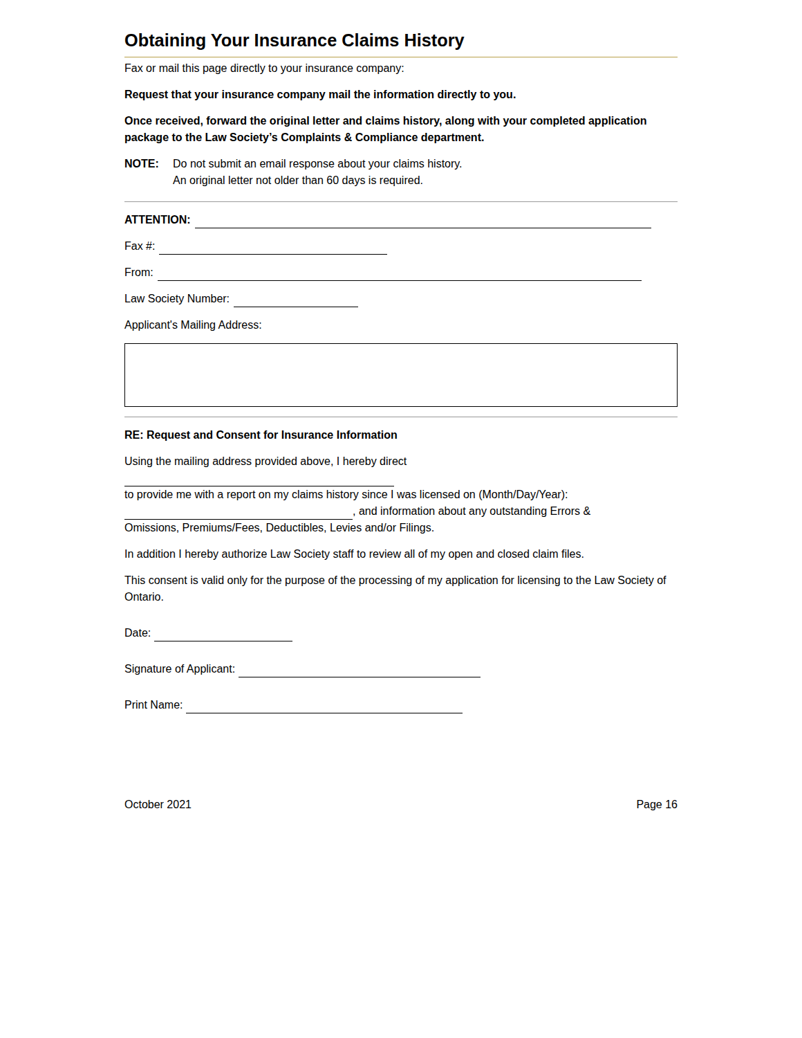Obtaining Your Insurance Claims History
Fax or mail this page directly to your insurance company:
Request that your insurance company mail the information directly to you.
Once received, forward the original letter and claims history, along with your completed application package to the Law Society’s Complaints & Compliance department.
NOTE:
Do not submit an email response about your claims history.
An original letter not older than 60 days is required.
ATTENTION:
Fax #:
From:
Law Society Number:
Applicant's Mailing Address:
RE: Request and Consent for Insurance Information
Using the mailing address provided above, I hereby direct
to provide me with a report on my claims history since I was licensed on (Month/Day/Year):
, and information about any outstanding Errors &
Omissions, Premiums/Fees, Deductibles, Levies and/or Filings.
In addition I hereby authorize Law Society staff to review all of my open and closed claim files.
This consent is valid only for the purpose of the processing of my application for licensing to the Law Society of Ontario.
Date:
Signature of Applicant:
Print Name:
October 2021 Page 16